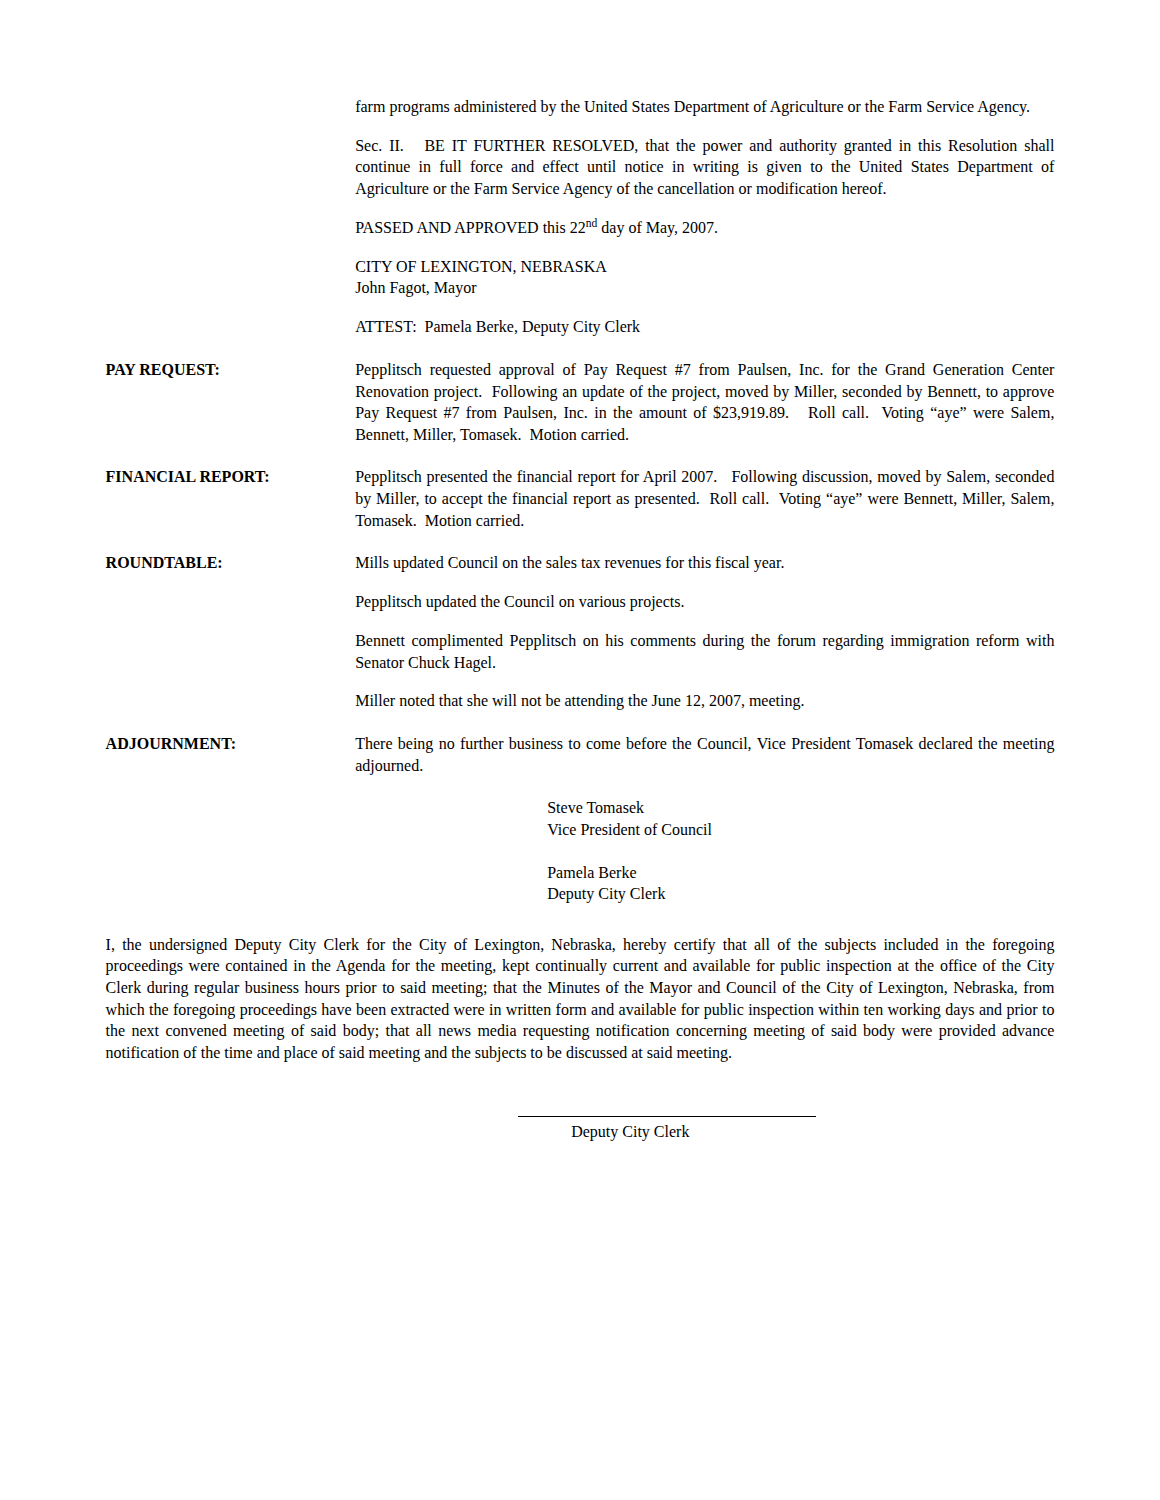farm programs administered by the United States Department of Agriculture or the Farm Service Agency.
Sec. II. BE IT FURTHER RESOLVED, that the power and authority granted in this Resolution shall continue in full force and effect until notice in writing is given to the United States Department of Agriculture or the Farm Service Agency of the cancellation or modification hereof.
PASSED AND APPROVED this 22nd day of May, 2007.
CITY OF LEXINGTON, NEBRASKA
John Fagot, Mayor
ATTEST: Pamela Berke, Deputy City Clerk
PAY REQUEST:
Pepplitsch requested approval of Pay Request #7 from Paulsen, Inc. for the Grand Generation Center Renovation project. Following an update of the project, moved by Miller, seconded by Bennett, to approve Pay Request #7 from Paulsen, Inc. in the amount of $23,919.89. Roll call. Voting “aye” were Salem, Bennett, Miller, Tomasek. Motion carried.
FINANCIAL REPORT:
Pepplitsch presented the financial report for April 2007. Following discussion, moved by Salem, seconded by Miller, to accept the financial report as presented. Roll call. Voting “aye” were Bennett, Miller, Salem, Tomasek. Motion carried.
ROUNDTABLE:
Mills updated Council on the sales tax revenues for this fiscal year.
Pepplitsch updated the Council on various projects.
Bennett complimented Pepplitsch on his comments during the forum regarding immigration reform with Senator Chuck Hagel.
Miller noted that she will not be attending the June 12, 2007, meeting.
ADJOURNMENT:
There being no further business to come before the Council, Vice President Tomasek declared the meeting adjourned.
Steve Tomasek
Vice President of Council
Pamela Berke
Deputy City Clerk
I, the undersigned Deputy City Clerk for the City of Lexington, Nebraska, hereby certify that all of the subjects included in the foregoing proceedings were contained in the Agenda for the meeting, kept continually current and available for public inspection at the office of the City Clerk during regular business hours prior to said meeting; that the Minutes of the Mayor and Council of the City of Lexington, Nebraska, from which the foregoing proceedings have been extracted were in written form and available for public inspection within ten working days and prior to the next convened meeting of said body; that all news media requesting notification concerning meeting of said body were provided advance notification of the time and place of said meeting and the subjects to be discussed at said meeting.
Deputy City Clerk